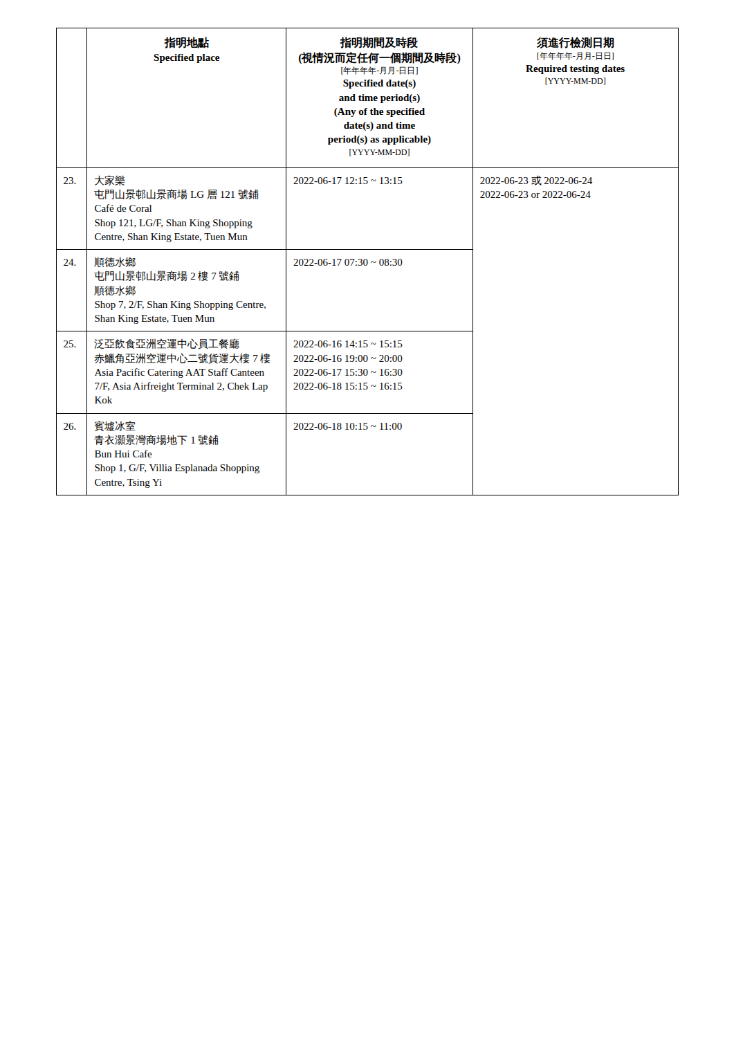| | 指明地點 Specified place | 指明期間及時段 (視情況而定任何一個期間及時段) [年年年年-月月-日日] Specified date(s) and time period(s) (Any of the specified date(s) and time period(s) as applicable) [YYYY-MM-DD] | 須進行檢測日期 [年年年年-月月-日日] Required testing dates [YYYY-MM-DD] |
| --- | --- | --- | --- |
| 23. | 大家樂 屯門山景邨山景商場 LG 層 121 號鋪 Café de Coral Shop 121, LG/F, Shan King Shopping Centre, Shan King Estate, Tuen Mun | 2022-06-17 12:15 ~ 13:15 | 2022-06-23 或 2022-06-24 2022-06-23 or 2022-06-24 |
| 24. | 順德水鄉 屯門山景邨山景商場 2 樓 7 號鋪 順德水鄉 Shop 7, 2/F, Shan King Shopping Centre, Shan King Estate, Tuen Mun | 2022-06-17 07:30 ~ 08:30 |
| 25. | 泛亞飲食亞洲空運中心員工餐廳 赤鱲角亞洲空運中心二號貨運大樓 7 樓 Asia Pacific Catering AAT Staff Canteen 7/F, Asia Airfreight Terminal 2, Chek Lap Kok | 2022-06-16 14:15 ~ 15:15 2022-06-16 19:00 ~ 20:00 2022-06-17 15:30 ~ 16:30 2022-06-18 15:15 ~ 16:15 |
| 26. | 賓墟冰室 青衣灝景灣商場地下 1 號鋪 Bun Hui Cafe Shop 1, G/F, Villia Esplanada Shopping Centre, Tsing Yi | 2022-06-18 10:15 ~ 11:00 |